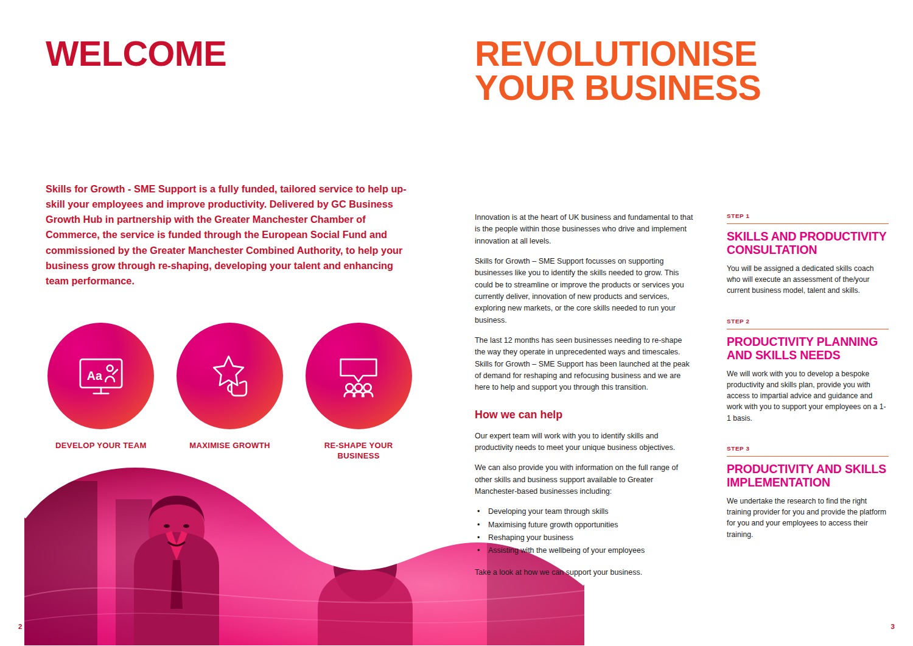WELCOME
Skills for Growth - SME Support is a fully funded, tailored service to help up-skill your employees and improve productivity. Delivered by GC Business Growth Hub in partnership with the Greater Manchester Chamber of Commerce, the service is funded through the European Social Fund and commissioned by the Greater Manchester Combined Authority, to help your business grow through re-shaping, developing your talent and enhancing team performance.
Aa
Develop your team
Maximise growth
Re-shape your business
2
REVOLUTIONISE
YOUR BUSINESS
Innovation is at the heart of UK business and fundamental to that is the people within those businesses who drive and implement innovation at all levels.
Skills for Growth – SME Support focusses on supporting businesses like you to identify the skills needed to grow. This could be to streamline or improve the products or services you currently deliver, innovation of new products and services, exploring new markets, or the core skills needed to run your business.
The last 12 months has seen businesses needing to re-shape the way they operate in unprecedented ways and timescales. Skills for Growth – SME Support has been launched at the peak of demand for reshaping and refocusing business and we are here to help and support you through this transition.
How we can help
Our expert team will work with you to identify skills and productivity needs to meet your unique business objectives.
We can also provide you with information on the full range of other skills and business support available to Greater Manchester-based businesses including:
Developing your team through skills
Maximising future growth opportunities
Reshaping your business
Assisting with the wellbeing of your employees
Take a look at how we can support your business.
STEP 1
Skills and Productivity Consultation
You will be assigned a dedicated skills coach who will execute an assessment of the/your current business model, talent and skills.
STEP 2
Productivity Planning and Skills Needs
We will work with you to develop a bespoke productivity and skills plan, provide you with access to impartial advice and guidance and work with you to support your employees on a 1-1 basis.
STEP 3
Productivity and Skills Implementation
We undertake the research to find the right training provider for you and provide the platform for you and your employees to access their training.
3